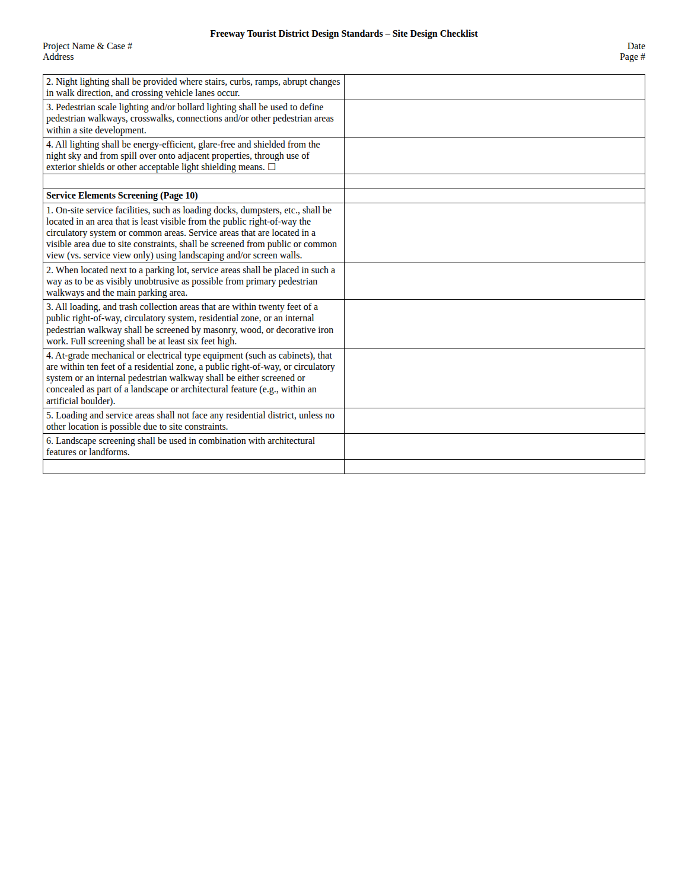Freeway Tourist District Design Standards – Site Design Checklist
Project Name & Case #
Date
Address
Page #
| 2. Night lighting shall be provided where stairs, curbs, ramps, abrupt changes in walk direction, and crossing vehicle lanes occur. | |
| 3. Pedestrian scale lighting and/or bollard lighting shall be used to define pedestrian walkways, crosswalks, connections and/or other pedestrian areas within a site development. | |
| 4. All lighting shall be energy-efficient, glare-free and shielded from the night sky and from spill over onto adjacent properties, through use of exterior shields or other acceptable light shielding means. ☐ | |
| Service Elements Screening (Page 10) | |
| 1. On-site service facilities, such as loading docks, dumpsters, etc., shall be located in an area that is least visible from the public right-of-way the circulatory system or common areas. Service areas that are located in a visible area due to site constraints, shall be screened from public or common view (vs. service view only) using landscaping and/or screen walls. | |
| 2. When located next to a parking lot, service areas shall be placed in such a way as to be as visibly unobtrusive as possible from primary pedestrian walkways and the main parking area. | |
| 3. All loading, and trash collection areas that are within twenty feet of a public right-of-way, circulatory system, residential zone, or an internal pedestrian walkway shall be screened by masonry, wood, or decorative iron work. Full screening shall be at least six feet high. | |
| 4. At-grade mechanical or electrical type equipment (such as cabinets), that are within ten feet of a residential zone, a public right-of-way, or circulatory system or an internal pedestrian walkway shall be either screened or concealed as part of a landscape or architectural feature (e.g., within an artificial boulder). | |
| 5. Loading and service areas shall not face any residential district, unless no other location is possible due to site constraints. | |
| 6. Landscape screening shall be used in combination with architectural features or landforms. | |